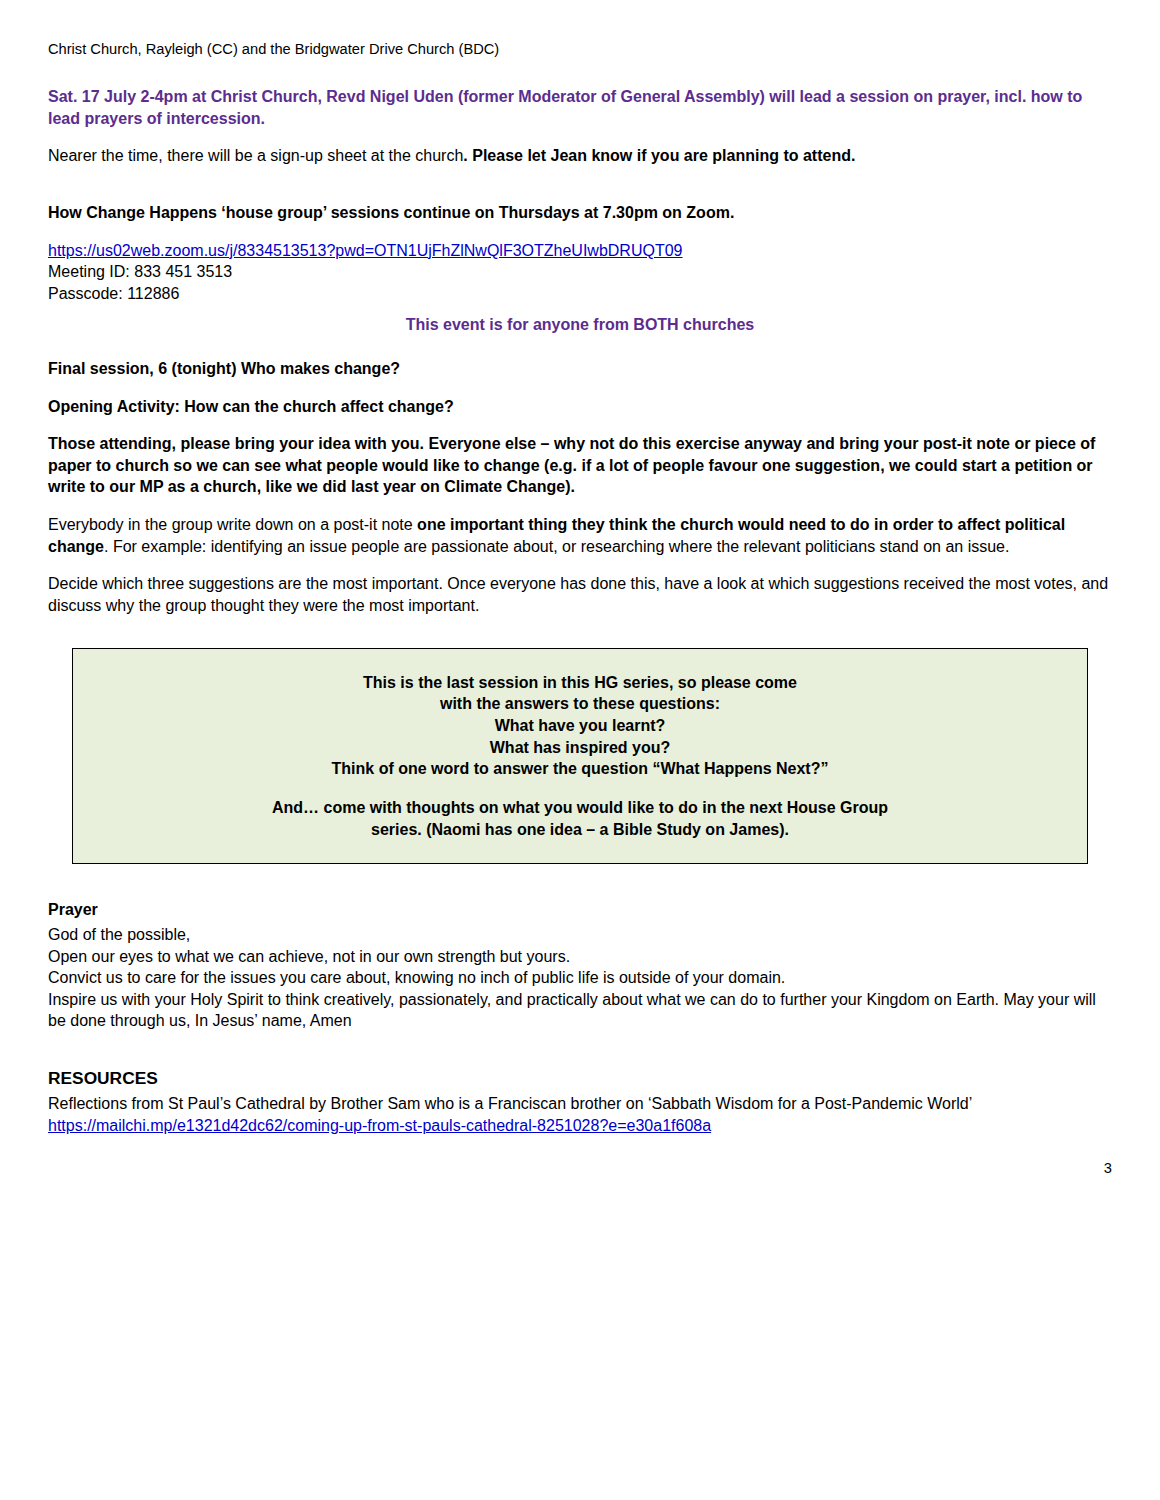Christ Church, Rayleigh (CC) and the Bridgwater Drive Church (BDC)
Sat. 17 July 2-4pm at Christ Church, Revd Nigel Uden (former Moderator of General Assembly) will lead a session on prayer, incl. how to lead prayers of intercession.
Nearer the time, there will be a sign-up sheet at the church. Please let Jean know if you are planning to attend.
How Change Happens ‘house group’ sessions continue on Thursdays at 7.30pm on Zoom.
https://us02web.zoom.us/j/8334513513?pwd=OTN1UjFhZlNwQlF3OTZheUIwbDRUQT09
Meeting ID: 833 451 3513
Passcode: 112886
This event is for anyone from BOTH churches
Final session, 6 (tonight) Who makes change?
Opening Activity: How can the church affect change?
Those attending, please bring your idea with you. Everyone else – why not do this exercise anyway and bring your post-it note or piece of paper to church so we can see what people would like to change (e.g. if a lot of people favour one suggestion, we could start a petition or write to our MP as a church, like we did last year on Climate Change).
Everybody in the group write down on a post-it note one important thing they think the church would need to do in order to affect political change. For example: identifying an issue people are passionate about, or researching where the relevant politicians stand on an issue.
Decide which three suggestions are the most important. Once everyone has done this, have a look at which suggestions received the most votes, and discuss why the group thought they were the most important.
This is the last session in this HG series, so please come
with the answers to these questions:
What have you learnt?
What has inspired you?
Think of one word to answer the question “What Happens Next?”
And… come with thoughts on what you would like to do in the next House Group
series. (Naomi has one idea – a Bible Study on James).
Prayer
God of the possible,
Open our eyes to what we can achieve, not in our own strength but yours.
Convict us to care for the issues you care about, knowing no inch of public life is outside of your domain.
Inspire us with your Holy Spirit to think creatively, passionately, and practically about what we can do to further your Kingdom on Earth. May your will be done through us, In Jesus’ name, Amen
RESOURCES
Reflections from St Paul’s Cathedral by Brother Sam who is a Franciscan brother on ‘Sabbath Wisdom for a Post-Pandemic World’
https://mailchi.mp/e1321d42dc62/coming-up-from-st-pauls-cathedral-8251028?e=e30a1f608a
3